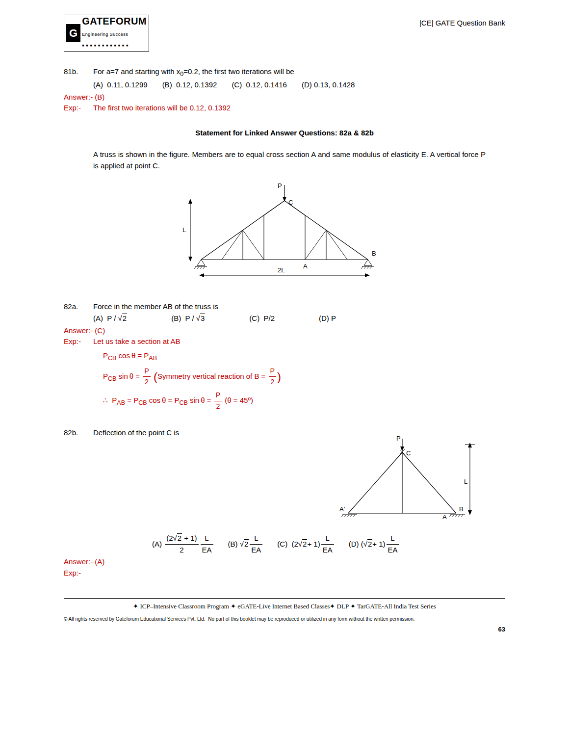GGATEFORUM
Engineering Success
■ ■ ■ ■ ■ ■ ■ ■ ■ ■ ■ ■
|CE| GATE Question Bank
81b.
For a=7 and starting with x0=0.2, the first two iterations will be
(A) 0.11, 0.1299 (B) 0.12, 0.1392 (C) 0.12, 0.1416 (D) 0.13, 0.1428
Answer:- (B)
Exp:-
The first two iterations will be 0.12, 0.1392
Statement for Linked Answer Questions: 82a & 82b
A truss is shown in the figure. Members are to equal cross section A and same modulus of elasticity E. A vertical force P is applied at point C.
P C B A L 2L
82a.
Force in the member AB of the truss is
(A) P / 2 (B) P / 3 (C) P/2 (D) P
Answer:- (C)
Exp:-
Let us take a section at AB
PCB cos θ = PAB
PCB sin θ = P 2 (Symmetry vertical reaction of B = P 2)
∴ PAB = PCB cos θ = PCB sin θ = P 2 (θ = 45º)
82b.
Deflection of the point C is
P C A′ A B L
(A) (22 + 1) 2 L EA (B) 2 L EA (C) (22 + 1) L EA (D) (2 + 1) L EA
Answer:- (A)
Exp:-
✦ ICP–Intensive Classroom Program ✦ eGATE-Live Internet Based Classes✦ DLP ✦ TarGATE-All India Test Series
© All rights reserved by Gateforum Educational Services Pvt. Ltd. No part of this booklet may be reproduced or utilized in any form without the written permission.
63